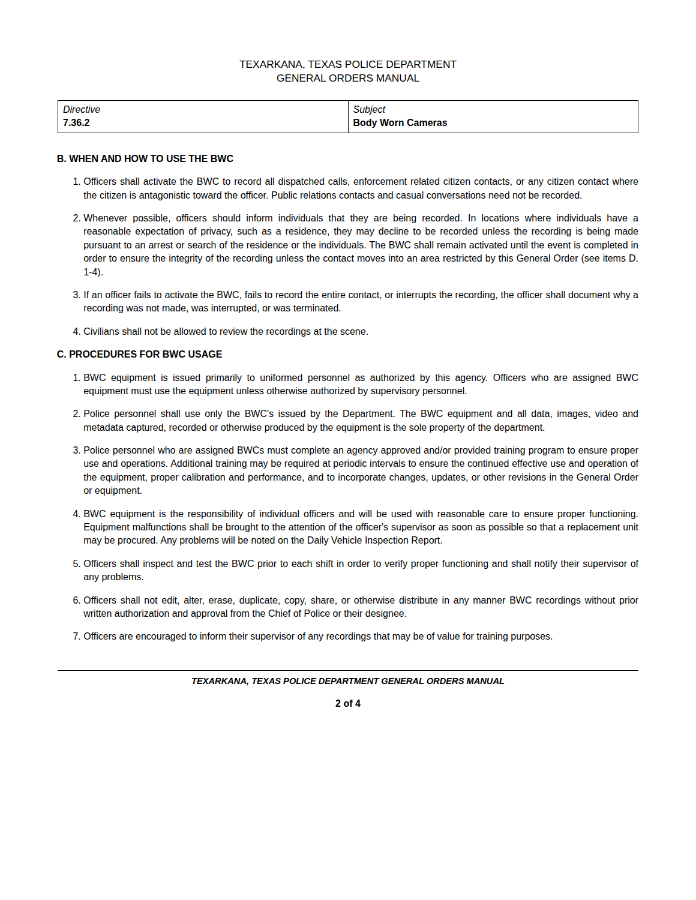TEXARKANA, TEXAS POLICE DEPARTMENT
GENERAL ORDERS MANUAL
| Directive 7.36.2 | Subject Body Worn Cameras |
WHEN AND HOW TO USE THE BWC
Officers shall activate the BWC to record all dispatched calls, enforcement related citizen contacts, or any citizen contact where the citizen is antagonistic toward the officer. Public relations contacts and casual conversations need not be recorded.
Whenever possible, officers should inform individuals that they are being recorded. In locations where individuals have a reasonable expectation of privacy, such as a residence, they may decline to be recorded unless the recording is being made pursuant to an arrest or search of the residence or the individuals. The BWC shall remain activated until the event is completed in order to ensure the integrity of the recording unless the contact moves into an area restricted by this General Order (see items D. 1-4).
If an officer fails to activate the BWC, fails to record the entire contact, or interrupts the recording, the officer shall document why a recording was not made, was interrupted, or was terminated.
Civilians shall not be allowed to review the recordings at the scene.
PROCEDURES FOR BWC USAGE
BWC equipment is issued primarily to uniformed personnel as authorized by this agency. Officers who are assigned BWC equipment must use the equipment unless otherwise authorized by supervisory personnel.
Police personnel shall use only the BWC's issued by the Department. The BWC equipment and all data, images, video and metadata captured, recorded or otherwise produced by the equipment is the sole property of the department.
Police personnel who are assigned BWCs must complete an agency approved and/or provided training program to ensure proper use and operations. Additional training may be required at periodic intervals to ensure the continued effective use and operation of the equipment, proper calibration and performance, and to incorporate changes, updates, or other revisions in the General Order or equipment.
BWC equipment is the responsibility of individual officers and will be used with reasonable care to ensure proper functioning. Equipment malfunctions shall be brought to the attention of the officer's supervisor as soon as possible so that a replacement unit may be procured. Any problems will be noted on the Daily Vehicle Inspection Report.
Officers shall inspect and test the BWC prior to each shift in order to verify proper functioning and shall notify their supervisor of any problems.
Officers shall not edit, alter, erase, duplicate, copy, share, or otherwise distribute in any manner BWC recordings without prior written authorization and approval from the Chief of Police or their designee.
Officers are encouraged to inform their supervisor of any recordings that may be of value for training purposes.
TEXARKANA, TEXAS POLICE DEPARTMENT GENERAL ORDERS MANUAL
2 of 4